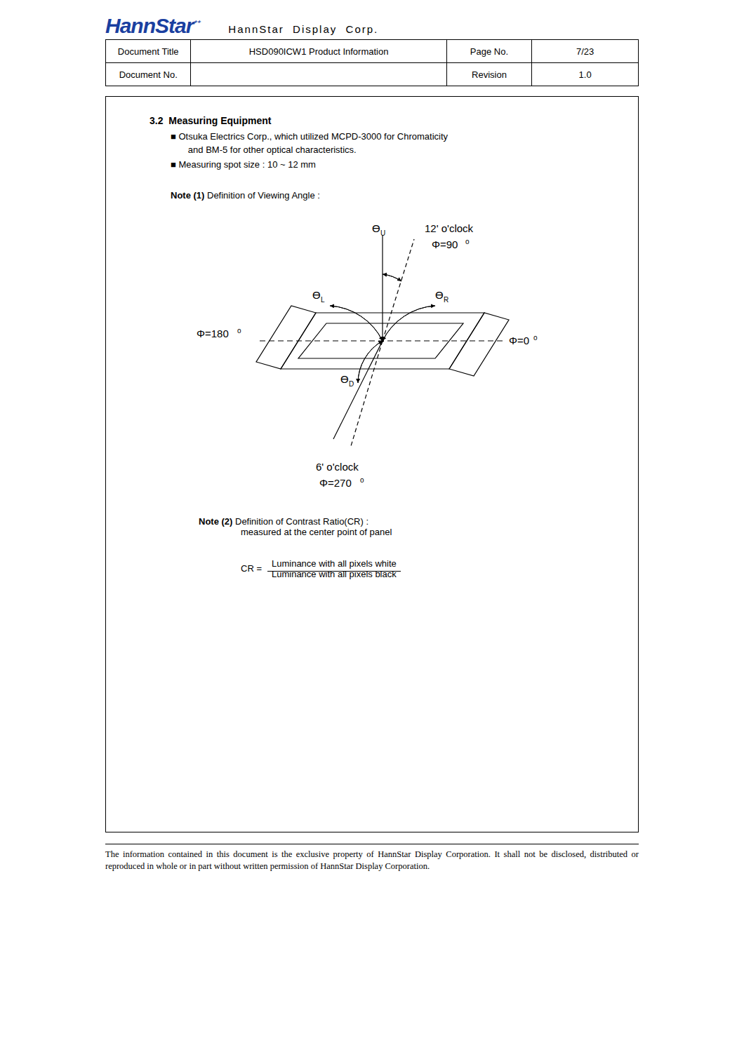HannStar⁺⁺
HannStar Display Corp.
| Document Title | HSD090ICW1 Product Information | Page No. | 7/23 |
| Document No. | | Revision | 1.0 |
3.2 Measuring Equipment
■ Otsuka Electrics Corp., which utilized MCPD-3000 for Chromaticity
and BM-5 for other optical characteristics.
■ Measuring spot size : 10 ~ 12 mm
Note (1) Definition of Viewing Angle :
Ө U 12' o'clock Φ=90 o Ө L Ө R Φ=180 o Φ=0 o Ө D 6' o'clock Φ=270 o
Note (2) Definition of Contrast Ratio(CR) :
measured at the center point of panel
CR = Luminance with all pixels white
Luminance with all pixels black
The information contained in this document is the exclusive property of HannStar Display Corporation. It shall not be disclosed, distributed or reproduced in whole or in part without written permission of HannStar Display Corporation.